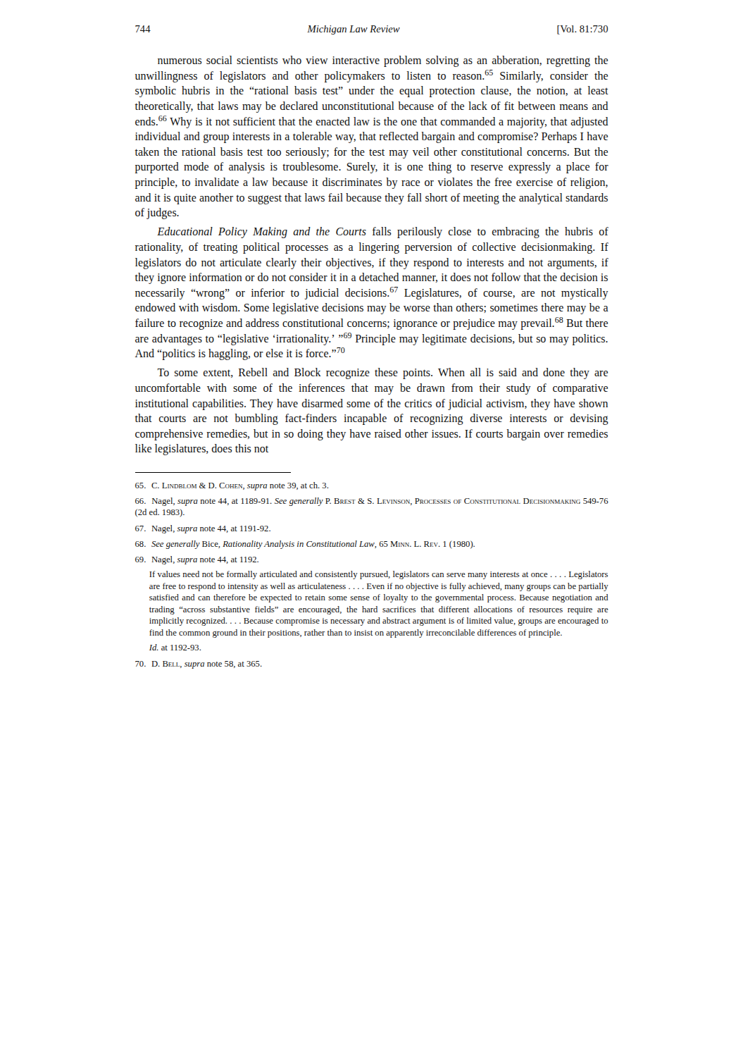744 Michigan Law Review [Vol. 81:730
numerous social scientists who view interactive problem solving as an abberation, regretting the unwillingness of legislators and other policymakers to listen to reason.65 Similarly, consider the symbolic hubris in the “rational basis test” under the equal protection clause, the notion, at least theoretically, that laws may be declared unconstitutional because of the lack of fit between means and ends.66 Why is it not sufficient that the enacted law is the one that commanded a majority, that adjusted individual and group interests in a tolerable way, that reflected bargain and compromise? Perhaps I have taken the rational basis test too seriously; for the test may veil other constitutional concerns. But the purported mode of analysis is troublesome. Surely, it is one thing to reserve expressly a place for principle, to invalidate a law because it discriminates by race or violates the free exercise of religion, and it is quite another to suggest that laws fail because they fall short of meeting the analytical standards of judges.
Educational Policy Making and the Courts falls perilously close to embracing the hubris of rationality, of treating political processes as a lingering perversion of collective decisionmaking. If legislators do not articulate clearly their objectives, if they respond to interests and not arguments, if they ignore information or do not consider it in a detached manner, it does not follow that the decision is necessarily “wrong” or inferior to judicial decisions.67 Legislatures, of course, are not mystically endowed with wisdom. Some legislative decisions may be worse than others; sometimes there may be a failure to recognize and address constitutional concerns; ignorance or prejudice may prevail.68 But there are advantages to “legislative ‘irrationality.’ ”69 Principle may legitimate decisions, but so may politics. And “politics is haggling, or else it is force.”70
To some extent, Rebell and Block recognize these points. When all is said and done they are uncomfortable with some of the inferences that may be drawn from their study of comparative institutional capabilities. They have disarmed some of the critics of judicial activism, they have shown that courts are not bumbling fact-finders incapable of recognizing diverse interests or devising comprehensive remedies, but in so doing they have raised other issues. If courts bargain over remedies like legislatures, does this not
65. C. Lindblom & D. Cohen, supra note 39, at ch. 3.
66. Nagel, supra note 44, at 1189-91. See generally P. Brest & S. Levinson, Processes of Constitutional Decisionmaking 549-76 (2d ed. 1983).
67. Nagel, supra note 44, at 1191-92.
68. See generally Bice, Rationality Analysis in Constitutional Law, 65 Minn. L. Rev. 1 (1980).
69. Nagel, supra note 44, at 1192.
If values need not be formally articulated and consistently pursued, legislators can serve many interests at once . . . . Legislators are free to respond to intensity as well as articulateness . . . . Even if no objective is fully achieved, many groups can be partially satisfied and can therefore be expected to retain some sense of loyalty to the governmental process. Because negotiation and trading “across substantive fields” are encouraged, the hard sacrifices that different allocations of resources require are implicitly recognized. . . . Because compromise is necessary and abstract argument is of limited value, groups are encouraged to find the common ground in their positions, rather than to insist on apparently irreconcilable differences of principle.
Id. at 1192-93.
70. D. Bell, supra note 58, at 365.